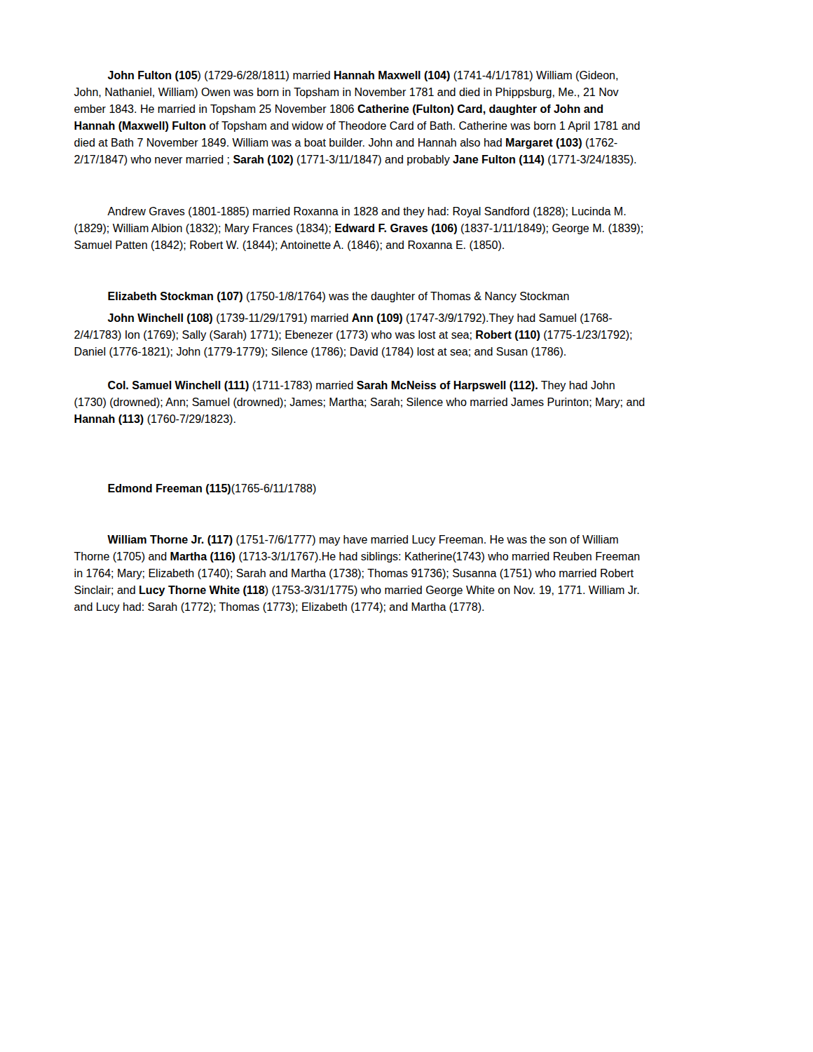John Fulton (105) (1729-6/28/1811) married Hannah Maxwell (104) (1741-4/1/1781) William (Gideon, John, Nathaniel, William) Owen was born in Topsham in November 1781 and died in Phippsburg, Me., 21 Nov ember 1843. He married in Topsham 25 November 1806 Catherine (Fulton) Card, daughter of John and Hannah (Maxwell) Fulton of Topsham and widow of Theodore Card of Bath. Catherine was born 1 April 1781 and died at Bath 7 November 1849. William was a boat builder. John and Hannah also had Margaret (103) (1762-2/17/1847) who never married ; Sarah (102) (1771-3/11/1847) and probably Jane Fulton (114) (1771-3/24/1835).
Andrew Graves (1801-1885) married Roxanna in 1828 and they had: Royal Sandford (1828); Lucinda M. (1829); William Albion (1832); Mary Frances (1834); Edward F. Graves (106) (1837-1/11/1849); George M. (1839); Samuel Patten (1842); Robert W. (1844); Antoinette A. (1846); and Roxanna E. (1850).
Elizabeth Stockman (107) (1750-1/8/1764) was the daughter of Thomas & Nancy Stockman
John Winchell (108) (1739-11/29/1791) married Ann (109) (1747-3/9/1792).They had Samuel (1768-2/4/1783) Ion (1769); Sally (Sarah) 1771); Ebenezer (1773) who was lost at sea; Robert (110) (1775-1/23/1792); Daniel (1776-1821); John (1779-1779); Silence (1786); David (1784) lost at sea; and Susan (1786).
Col. Samuel Winchell (111) (1711-1783) married Sarah McNeiss of Harpswell (112). They had John (1730) (drowned); Ann; Samuel (drowned); James; Martha; Sarah; Silence who married James Purinton; Mary; and Hannah (113) (1760-7/29/1823).
Edmond Freeman (115)(1765-6/11/1788)
William Thorne Jr. (117) (1751-7/6/1777) may have married Lucy Freeman. He was the son of William Thorne (1705) and Martha (116) (1713-3/1/1767).He had siblings: Katherine(1743) who married Reuben Freeman in 1764; Mary; Elizabeth (1740); Sarah and Martha (1738); Thomas 91736); Susanna (1751) who married Robert Sinclair; and Lucy Thorne White (118) (1753-3/31/1775) who married George White on Nov. 19, 1771. William Jr. and Lucy had: Sarah (1772); Thomas (1773); Elizabeth (1774); and Martha (1778).